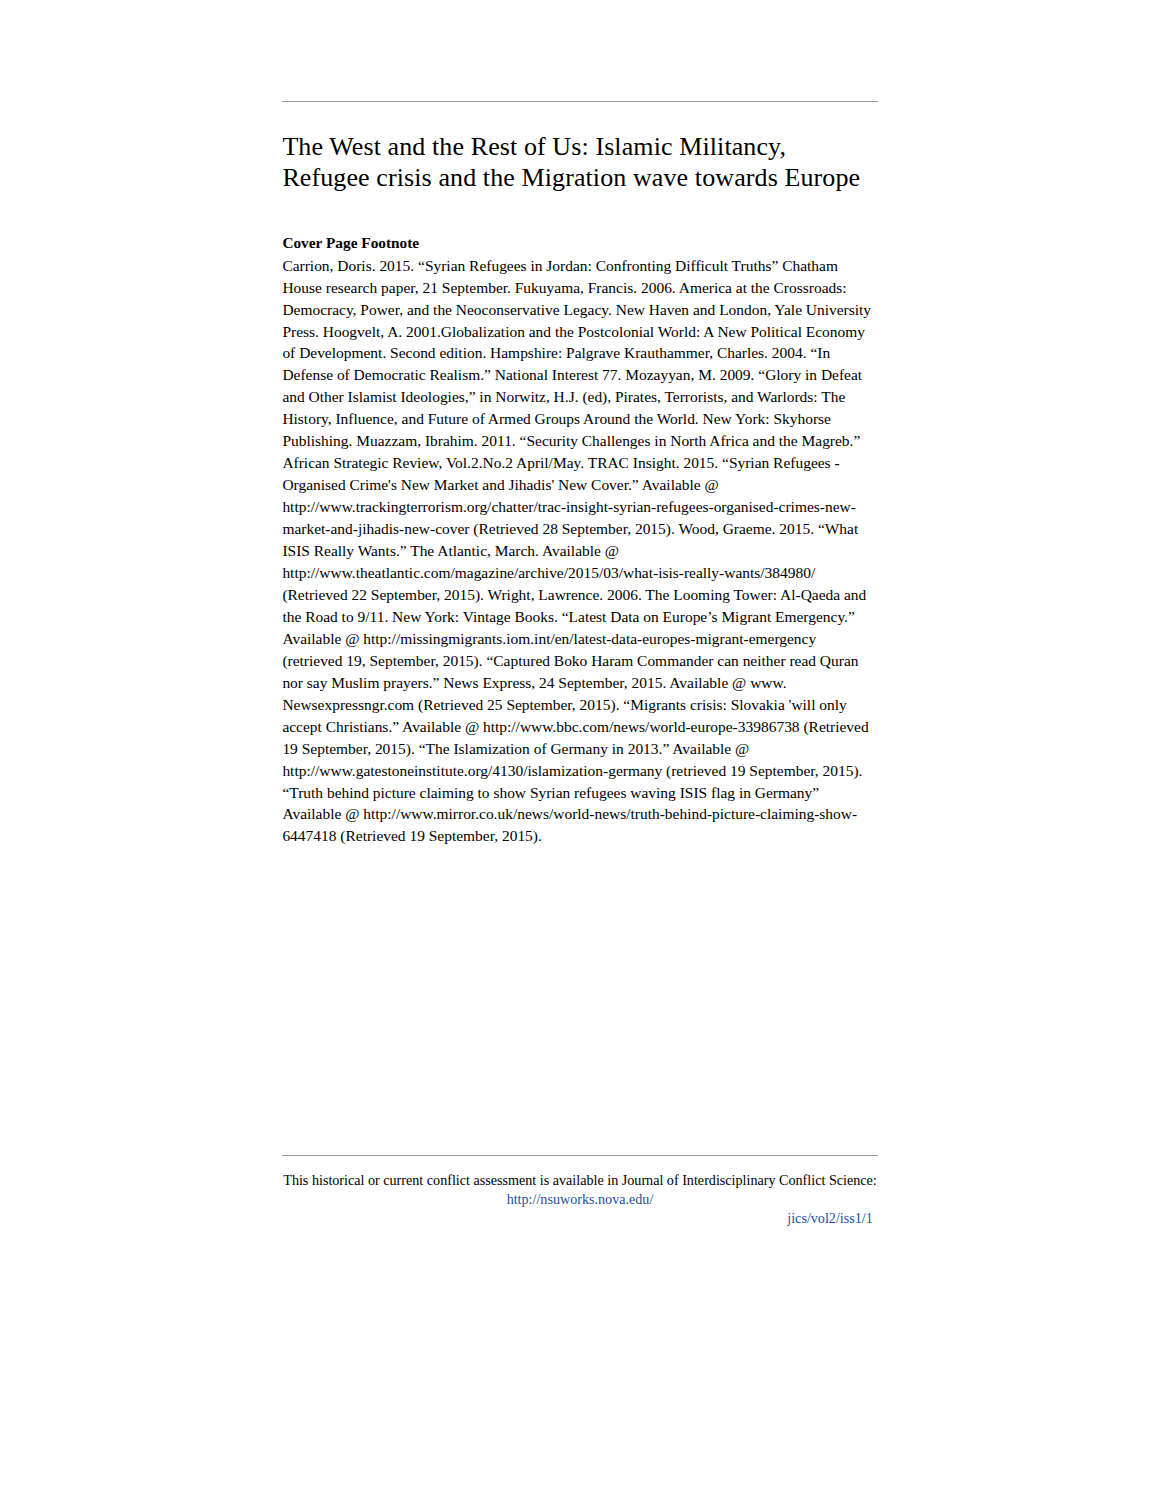The West and the Rest of Us: Islamic Militancy, Refugee crisis and the Migration wave towards Europe
Cover Page Footnote
Carrion, Doris. 2015. “Syrian Refugees in Jordan: Confronting Difficult Truths” Chatham House research paper, 21 September. Fukuyama, Francis. 2006. America at the Crossroads: Democracy, Power, and the Neoconservative Legacy. New Haven and London, Yale University Press. Hoogvelt, A. 2001.Globalization and the Postcolonial World: A New Political Economy of Development. Second edition. Hampshire: Palgrave Krauthammer, Charles. 2004. “In Defense of Democratic Realism.” National Interest 77. Mozayyan, M. 2009. “Glory in Defeat and Other Islamist Ideologies,” in Norwitz, H.J. (ed), Pirates, Terrorists, and Warlords: The History, Influence, and Future of Armed Groups Around the World. New York: Skyhorse Publishing. Muazzam, Ibrahim. 2011. “Security Challenges in North Africa and the Magreb.” African Strategic Review, Vol.2.No.2 April/May. TRAC Insight. 2015. “Syrian Refugees - Organised Crime's New Market and Jihadis' New Cover.” Available @ http://www.trackingterrorism.org/chatter/trac-insight-syrian-refugees-organised-crimes-new-market-and-jihadis-new-cover (Retrieved 28 September, 2015). Wood, Graeme. 2015. “What ISIS Really Wants.” The Atlantic, March. Available @ http://www.theatlantic.com/magazine/archive/2015/03/what-isis-really-wants/384980/ (Retrieved 22 September, 2015). Wright, Lawrence. 2006. The Looming Tower: Al-Qaeda and the Road to 9/11. New York: Vintage Books. “Latest Data on Europe’s Migrant Emergency.” Available @ http://missingmigrants.iom.int/en/latest-data-europes-migrant-emergency (retrieved 19, September, 2015). “Captured Boko Haram Commander can neither read Quran nor say Muslim prayers.” News Express, 24 September, 2015. Available @ www. Newsexpressngr.com (Retrieved 25 September, 2015). “Migrants crisis: Slovakia 'will only accept Christians.” Available @ http://www.bbc.com/news/world-europe-33986738 (Retrieved 19 September, 2015). “The Islamization of Germany in 2013.” Available @ http://www.gatestoneinstitute.org/4130/islamization-germany (retrieved 19 September, 2015). “Truth behind picture claiming to show Syrian refugees waving ISIS flag in Germany” Available @ http://www.mirror.co.uk/news/world-news/truth-behind-picture-claiming-show-6447418 (Retrieved 19 September, 2015).
This historical or current conflict assessment is available in Journal of Interdisciplinary Conflict Science: http://nsuworks.nova.edu/jics/vol2/iss1/1